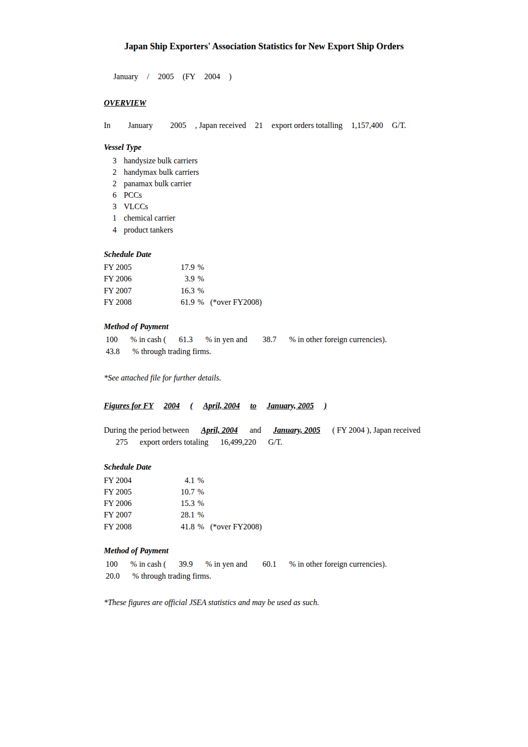Japan Ship Exporters' Association Statistics for New Export Ship Orders
January / 2005 (FY 2004 )
OVERVIEW
In January 2005 , Japan received 21 export orders totalling 1,157,400 G/T.
Vessel Type
3handysize bulk carriers
2handymax bulk carriers
2panamax bulk carrier
6 PCCs
3 VLCCs
1chemical carrier
4product tankers
Schedule Date
| FY 2005 | 17.9 | % | |
| FY 2006 | 3.9 | % | |
| FY 2007 | 16.3 | % | |
| FY 2008 | 61.9 | % | (*over FY2008) |
Method of Payment
100 % in cash ( 61.3 % in yen and 38.7 % in other foreign currencies).
43.8 % through trading firms.
*See attached file for further details.
Figures for FY 2004 ( April, 2004 to January, 2005 )
During the period between April, 2004 and January, 2005 ( FY 2004 ), Japan received 275 export orders totaling 16,499,220 G/T.
Schedule Date
| FY 2004 | 4.1 | % | |
| FY 2005 | 10.7 | % | |
| FY 2006 | 15.3 | % | |
| FY 2007 | 28.1 | % | |
| FY 2008 | 41.8 | % | (*over FY2008) |
Method of Payment
100 % in cash ( 39.9 % in yen and 60.1 % in other foreign currencies).
20.0 % through trading firms.
*These figures are official JSEA statistics and may be used as such.